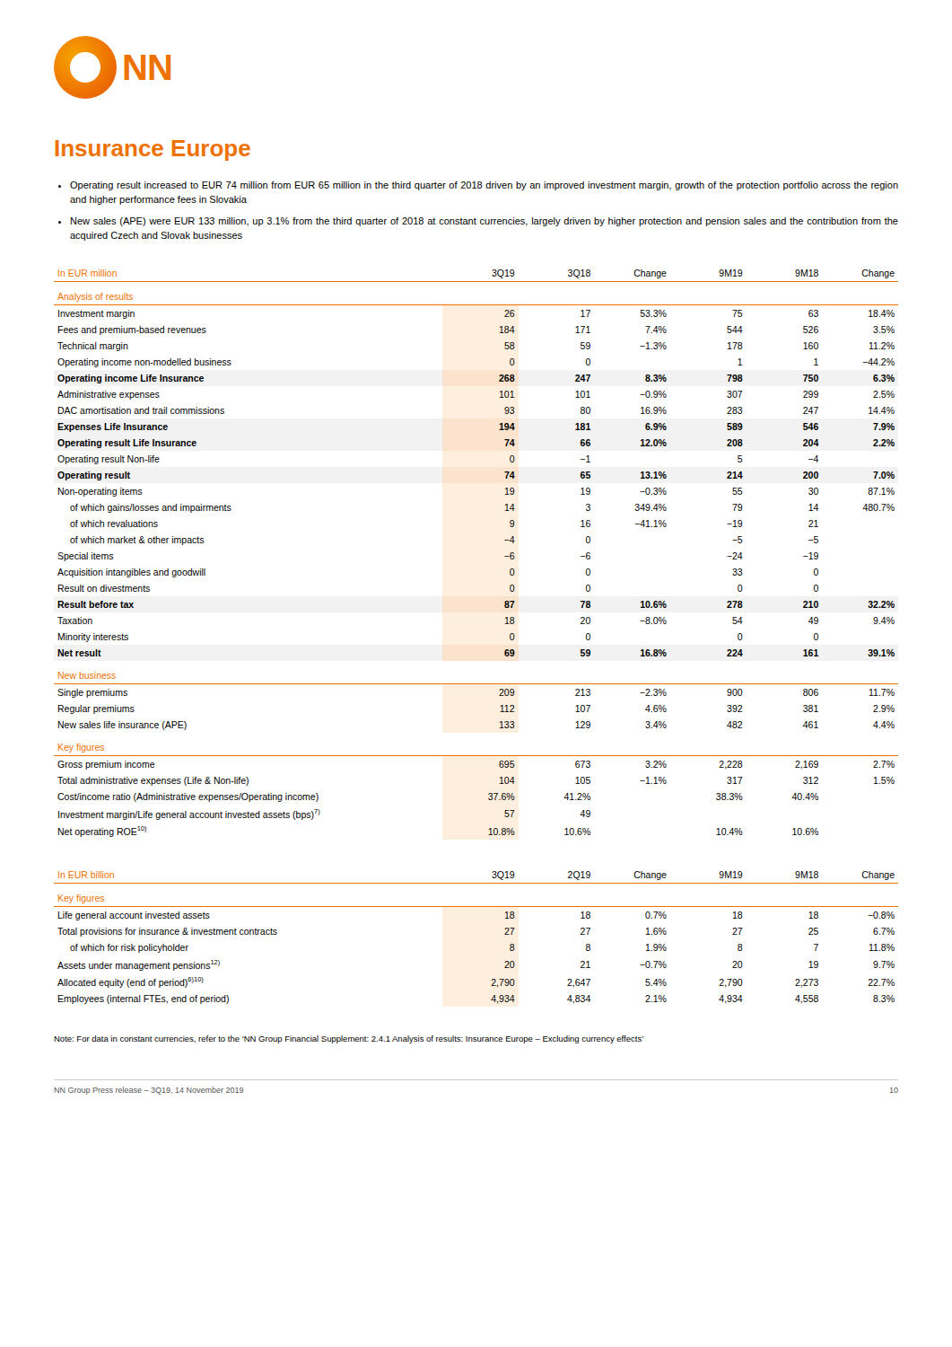NN
Insurance Europe
Operating result increased to EUR 74 million from EUR 65 million in the third quarter of 2018 driven by an improved investment margin, growth of the protection portfolio across the region and higher performance fees in Slovakia
New sales (APE) were EUR 133 million, up 3.1% from the third quarter of 2018 at constant currencies, largely driven by higher protection and pension sales and the contribution from the acquired Czech and Slovak businesses
| In EUR million | 3Q19 | 3Q18 | Change | 9M19 | 9M18 | Change |
| --- | --- | --- | --- | --- | --- | --- |
| Analysis of results |
| Investment margin | 26 | 17 | 53.3% | 75 | 63 | 18.4% |
| Fees and premium-based revenues | 184 | 171 | 7.4% | 544 | 526 | 3.5% |
| Technical margin | 58 | 59 | −1.3% | 178 | 160 | 11.2% |
| Operating income non-modelled business | 0 | 0 | | 1 | 1 | −44.2% |
| Operating income Life Insurance | 268 | 247 | 8.3% | 798 | 750 | 6.3% |
| Administrative expenses | 101 | 101 | −0.9% | 307 | 299 | 2.5% |
| DAC amortisation and trail commissions | 93 | 80 | 16.9% | 283 | 247 | 14.4% |
| Expenses Life Insurance | 194 | 181 | 6.9% | 589 | 546 | 7.9% |
| Operating result Life Insurance | 74 | 66 | 12.0% | 208 | 204 | 2.2% |
| Operating result Non-life | 0 | −1 | | 5 | −4 | |
| Operating result | 74 | 65 | 13.1% | 214 | 200 | 7.0% |
| Non-operating items | 19 | 19 | −0.3% | 55 | 30 | 87.1% |
| of which gains/losses and impairments | 14 | 3 | 349.4% | 79 | 14 | 480.7% |
| of which revaluations | 9 | 16 | −41.1% | −19 | 21 | |
| of which market & other impacts | −4 | 0 | | −5 | −5 | |
| Special items | −6 | −6 | | −24 | −19 | |
| Acquisition intangibles and goodwill | 0 | 0 | | 33 | 0 | |
| Result on divestments | 0 | 0 | | 0 | 0 | |
| Result before tax | 87 | 78 | 10.6% | 278 | 210 | 32.2% |
| Taxation | 18 | 20 | −8.0% | 54 | 49 | 9.4% |
| Minority interests | 0 | 0 | | 0 | 0 | |
| Net result | 69 | 59 | 16.8% | 224 | 161 | 39.1% |
| New business |
| Single premiums | 209 | 213 | −2.3% | 900 | 806 | 11.7% |
| Regular premiums | 112 | 107 | 4.6% | 392 | 381 | 2.9% |
| New sales life insurance (APE) | 133 | 129 | 3.4% | 482 | 461 | 4.4% |
| Key figures |
| Gross premium income | 695 | 673 | 3.2% | 2,228 | 2,169 | 2.7% |
| Total administrative expenses (Life & Non-life) | 104 | 105 | −1.1% | 317 | 312 | 1.5% |
| Cost/income ratio (Administrative expenses/Operating income) | 37.6% | 41.2% | | 38.3% | 40.4% | |
| Investment margin/Life general account invested assets (bps) 7) | 57 | 49 | | | | |
| Net operating ROE 10) | 10.8% | 10.6% | | 10.4% | 10.6% | |
| In EUR billion | 3Q19 | 2Q19 | Change | 9M19 | 9M18 | Change |
| --- | --- | --- | --- | --- | --- | --- |
| Key figures |
| Life general account invested assets | 18 | 18 | 0.7% | 18 | 18 | −0.8% |
| Total provisions for insurance & investment contracts | 27 | 27 | 1.6% | 27 | 25 | 6.7% |
| of which for risk policyholder | 8 | 8 | 1.9% | 8 | 7 | 11.8% |
| Assets under management pensions 12) | 20 | 21 | −0.7% | 20 | 19 | 9.7% |
| Allocated equity (end of period) 6)10) | 2,790 | 2,647 | 5.4% | 2,790 | 2,273 | 22.7% |
| Employees (internal FTEs, end of period) | 4,934 | 4,834 | 2.1% | 4,934 | 4,558 | 8.3% |
Note: For data in constant currencies, refer to the ‘NN Group Financial Supplement: 2.4.1 Analysis of results: Insurance Europe – Excluding currency effects’
NN Group Press release – 3Q19, 14 November 2019 10